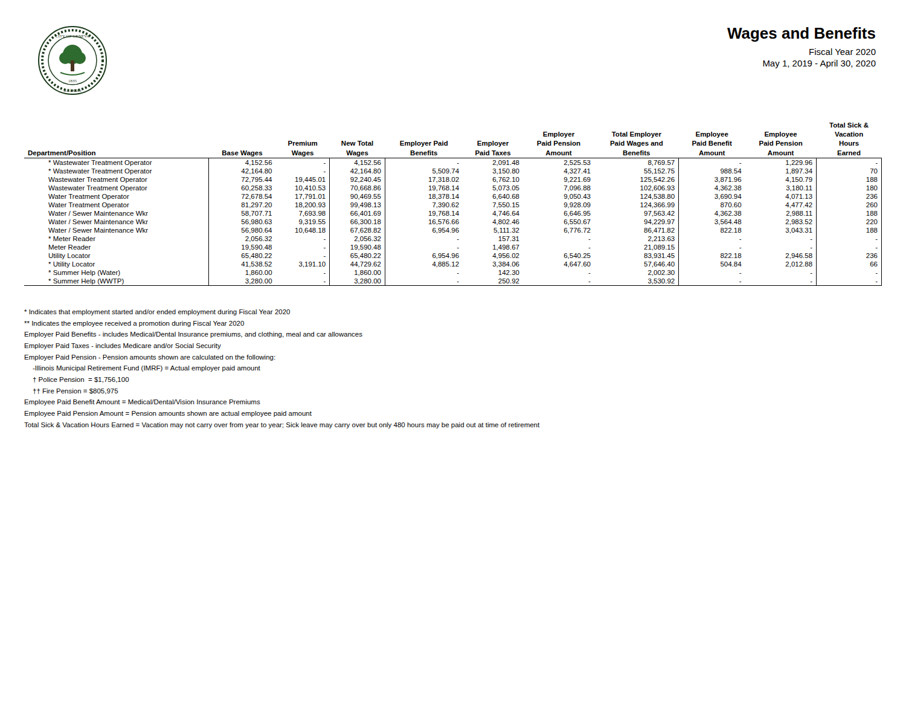1835 CITY OF GENEVA ILLINOIS
Wages and Benefits
Fiscal Year 2020
May 1, 2019 - April 30, 2020
| | | | | | | | | | | Total Sick & |
| --- | --- | --- | --- | --- | --- | --- | --- | --- | --- | --- |
| | | | | | | Employer | Total Employer | Employee | Employee | Vacation |
| | | Premium | New Total | Employer Paid | Employer | Paid Pension | Paid Wages and | Paid Benefit | Paid Pension | Hours |
| Department/Position | Base Wages | Wages | Wages | Benefits | Paid Taxes | Amount | Benefits | Amount | Amount | Earned |
| * Wastewater Treatment Operator | 4,152.56 | - | 4,152.56 | - | 2,091.48 | 2,525.53 | 8,769.57 | - | 1,229.96 | - |
| * Wastewater Treatment Operator | 42,164.80 | - | 42,164.80 | 5,509.74 | 3,150.80 | 4,327.41 | 55,152.75 | 988.54 | 1,897.34 | 70 |
| Wastewater Treatment Operator | 72,795.44 | 19,445.01 | 92,240.45 | 17,318.02 | 6,762.10 | 9,221.69 | 125,542.26 | 3,871.96 | 4,150.79 | 188 |
| Wastewater Treatment Operator | 60,258.33 | 10,410.53 | 70,668.86 | 19,768.14 | 5,073.05 | 7,096.88 | 102,606.93 | 4,362.38 | 3,180.11 | 180 |
| Water Treatment Operator | 72,678.54 | 17,791.01 | 90,469.55 | 18,378.14 | 6,640.68 | 9,050.43 | 124,538.80 | 3,690.94 | 4,071.13 | 236 |
| Water Treatment Operator | 81,297.20 | 18,200.93 | 99,498.13 | 7,390.62 | 7,550.15 | 9,928.09 | 124,366.99 | 870.60 | 4,477.42 | 260 |
| Water / Sewer Maintenance Wkr | 58,707.71 | 7,693.98 | 66,401.69 | 19,768.14 | 4,746.64 | 6,646.95 | 97,563.42 | 4,362.38 | 2,988.11 | 188 |
| Water / Sewer Maintenance Wkr | 56,980.63 | 9,319.55 | 66,300.18 | 16,576.66 | 4,802.46 | 6,550.67 | 94,229.97 | 3,564.48 | 2,983.52 | 220 |
| Water / Sewer Maintenance Wkr | 56,980.64 | 10,648.18 | 67,628.82 | 6,954.96 | 5,111.32 | 6,776.72 | 86,471.82 | 822.18 | 3,043.31 | 188 |
| * Meter Reader | 2,056.32 | - | 2,056.32 | - | 157.31 | - | 2,213.63 | - | - | - |
| Meter Reader | 19,590.48 | - | 19,590.48 | - | 1,498.67 | - | 21,089.15 | - | - | - |
| Utility Locator | 65,480.22 | - | 65,480.22 | 6,954.96 | 4,956.02 | 6,540.25 | 83,931.45 | 822.18 | 2,946.58 | 236 |
| * Utility Locator | 41,538.52 | 3,191.10 | 44,729.62 | 4,885.12 | 3,384.06 | 4,647.60 | 57,646.40 | 504.84 | 2,012.88 | 66 |
| * Summer Help (Water) | 1,860.00 | - | 1,860.00 | - | 142.30 | - | 2,002.30 | - | - | - |
| * Summer Help (WWTP) | 3,280.00 | - | 3,280.00 | - | 250.92 | - | 3,530.92 | - | - | - |
* Indicates that employment started and/or ended employment during Fiscal Year 2020
** Indicates the employee received a promotion during Fiscal Year 2020
Employer Paid Benefits - includes Medical/Dental Insurance premiums, and clothing, meal and car allowances
Employer Paid Taxes - includes Medicare and/or Social Security
Employer Paid Pension - Pension amounts shown are calculated on the following:
-Illinois Municipal Retirement Fund (IMRF) = Actual employer paid amount
† Police Pension = $1,756,100
†† Fire Pension = $805,975
Employee Paid Benefit Amount = Medical/Dental/Vision Insurance Premiums
Employee Paid Pension Amount = Pension amounts shown are actual employee paid amount
Total Sick & Vacation Hours Earned = Vacation may not carry over from year to year; Sick leave may carry over but only 480 hours may be paid out at time of retirement